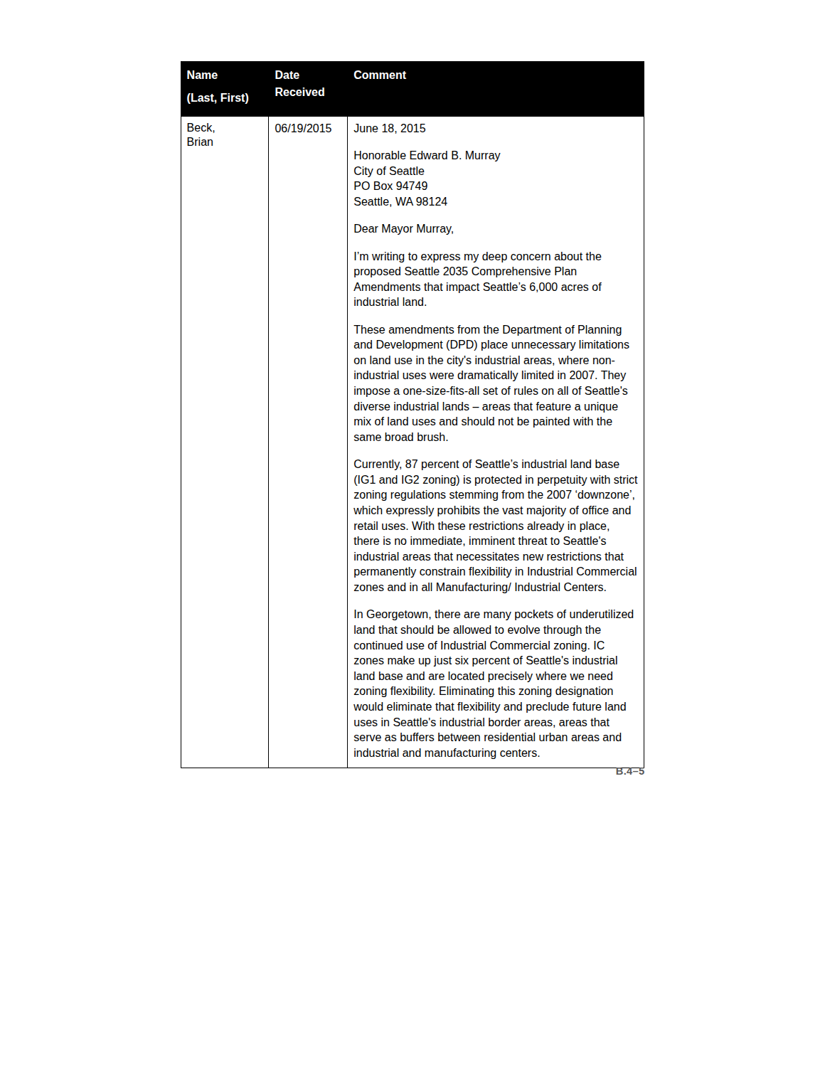| Name (Last, First) | Date Received | Comment |
| --- | --- | --- |
| Beck, Brian | 06/19/2015 | June 18, 2015 Honorable Edward B. Murray City of Seattle PO Box 94749 Seattle, WA 98124 Dear Mayor Murray, I’m writing to express my deep concern about the proposed Seattle 2035 Comprehensive Plan Amendments that impact Seattle’s 6,000 acres of industrial land. These amendments from the Department of Planning and Development (DPD) place unnecessary limitations on land use in the city's industrial areas, where non-industrial uses were dramatically limited in 2007. They impose a one-size-fits-all set of rules on all of Seattle's diverse industrial lands – areas that feature a unique mix of land uses and should not be painted with the same broad brush. Currently, 87 percent of Seattle’s industrial land base (IG1 and IG2 zoning) is protected in perpetuity with strict zoning regulations stemming from the 2007 ‘downzone’, which expressly prohibits the vast majority of office and retail uses. With these restrictions already in place, there is no immediate, imminent threat to Seattle's industrial areas that necessitates new restrictions that permanently constrain flexibility in Industrial Commercial zones and in all Manufacturing/ Industrial Centers. In Georgetown, there are many pockets of underutilized land that should be allowed to evolve through the continued use of Industrial Commercial zoning. IC zones make up just six percent of Seattle's industrial land base and are located precisely where we need zoning flexibility. Eliminating this zoning designation would eliminate that flexibility and preclude future land uses in Seattle's industrial border areas, areas that serve as buffers between residential urban areas and industrial and manufacturing centers. |
B.4–5